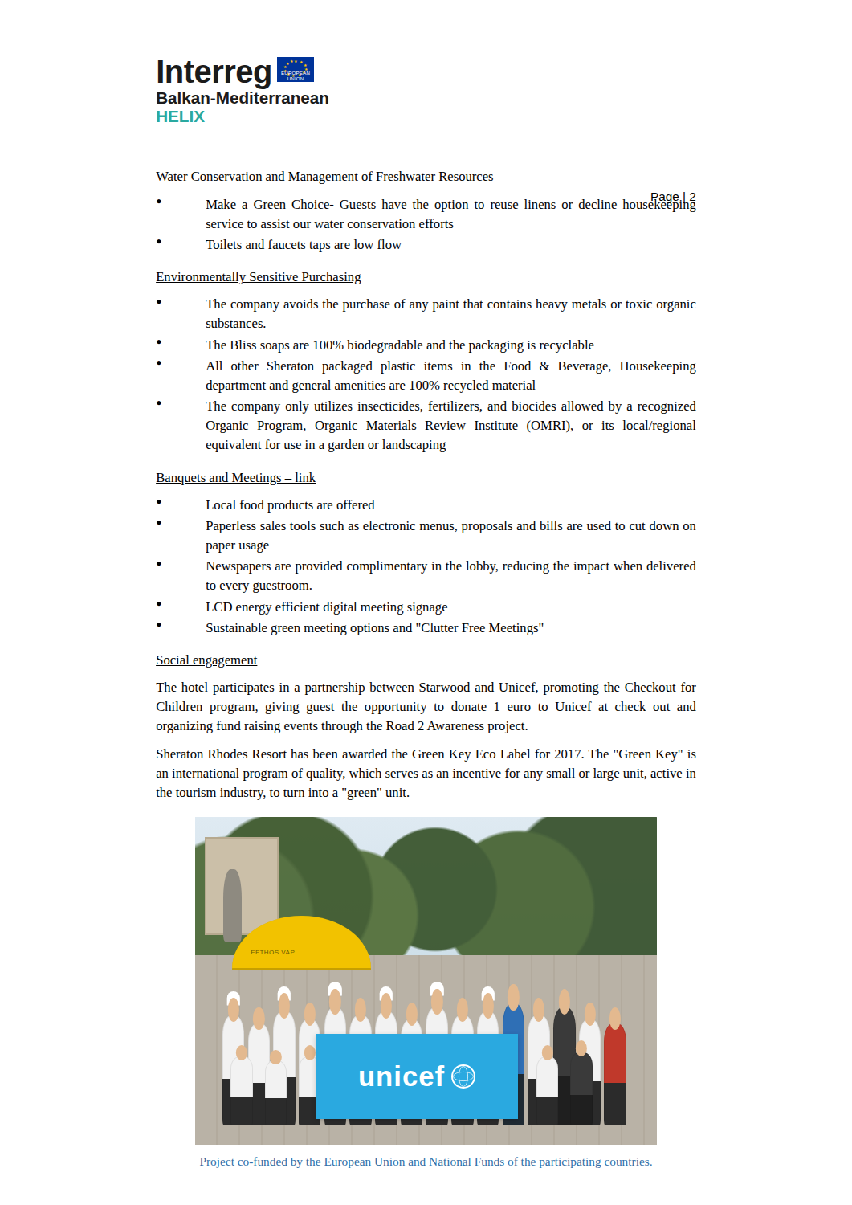Interreg
★ ★ ★ ★ ★ ★ ★ ★ ★ ★ ★ ★
EUROPEAN UNION
Balkan-Mediterranean
HELIX
Page | 2
Water Conservation and Management of Freshwater Resources
Make a Green Choice- Guests have the option to reuse linens or decline housekeeping service to assist our water conservation efforts
Toilets and faucets taps are low flow
Environmentally Sensitive Purchasing
The company avoids the purchase of any paint that contains heavy metals or toxic organic substances.
The Bliss soaps are 100% biodegradable and the packaging is recyclable
All other Sheraton packaged plastic items in the Food & Beverage, Housekeeping department and general amenities are 100% recycled material
The company only utilizes insecticides, fertilizers, and biocides allowed by a recognized Organic Program, Organic Materials Review Institute (OMRI), or its local/regional equivalent for use in a garden or landscaping
Banquets and Meetings – link
Local food products are offered
Paperless sales tools such as electronic menus, proposals and bills are used to cut down on paper usage
Newspapers are provided complimentary in the lobby, reducing the impact when delivered to every guestroom.
LCD energy efficient digital meeting signage
Sustainable green meeting options and "Clutter Free Meetings"
Social engagement
The hotel participates in a partnership between Starwood and Unicef, promoting the Checkout for Children program, giving guest the opportunity to donate 1 euro to Unicef at check out and organizing fund raising events through the Road 2 Awareness project.
Sheraton Rhodes Resort has been awarded the Green Key Eco Label for 2017. The "Green Key" is an international program of quality, which serves as an incentive for any small or large unit, active in the tourism industry, to turn into a "green" unit.
EFTHOS VAP
unicef
Project co-funded by the European Union and National Funds of the participating countries.